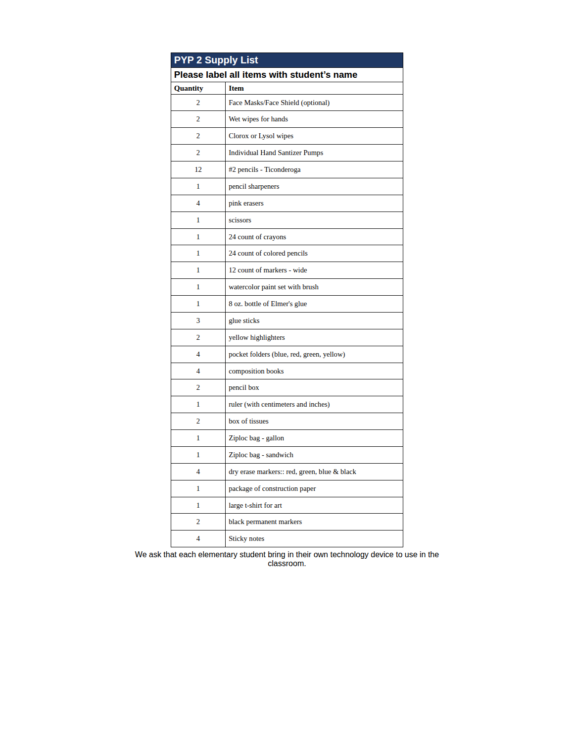| PYP 2 Supply List |
| --- |
| Please label all items with student’s name |
| Quantity | Item |
| 2 | Face Masks/Face Shield (optional) |
| 2 | Wet wipes for hands |
| 2 | Clorox or Lysol wipes |
| 2 | Individual Hand Santizer Pumps |
| 12 | #2 pencils - Ticonderoga |
| 1 | pencil sharpeners |
| 4 | pink erasers |
| 1 | scissors |
| 1 | 24 count of crayons |
| 1 | 24 count of colored pencils |
| 1 | 12 count of markers - wide |
| 1 | watercolor paint set with brush |
| 1 | 8 oz. bottle of Elmer's glue |
| 3 | glue sticks |
| 2 | yellow highlighters |
| 4 | pocket folders (blue, red, green, yellow) |
| 4 | composition books |
| 2 | pencil box |
| 1 | ruler (with centimeters and inches) |
| 2 | box of tissues |
| 1 | Ziploc bag - gallon |
| 1 | Ziploc bag - sandwich |
| 4 | dry erase markers:: red, green, blue & black |
| 1 | package of construction paper |
| 1 | large t-shirt for art |
| 2 | black permanent markers |
| 4 | Sticky notes |
We ask that each elementary student bring in their own technology device to use in the classroom.